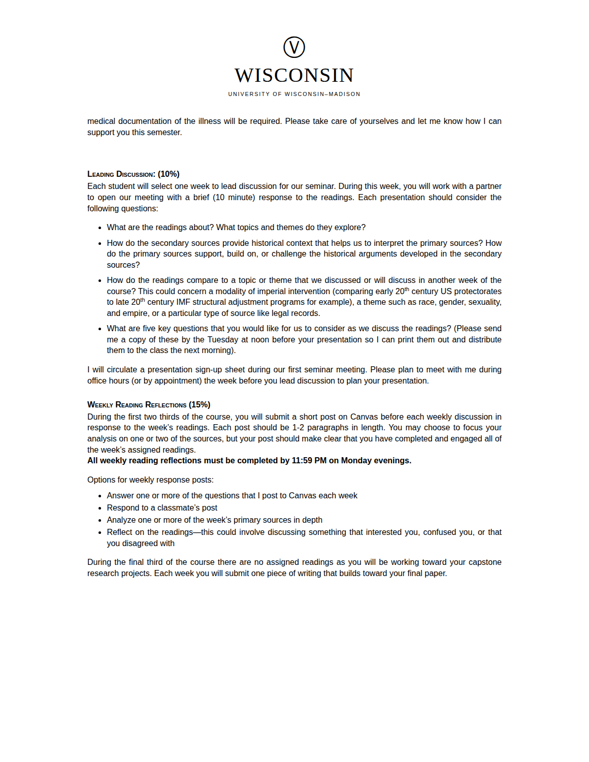Ⓥ
WISCONSIN
UNIVERSITY OF WISCONSIN–MADISON
medical documentation of the illness will be required. Please take care of yourselves and let me know how I can support you this semester.
Leading Discussion: (10%)
Each student will select one week to lead discussion for our seminar. During this week, you will work with a partner to open our meeting with a brief (10 minute) response to the readings. Each presentation should consider the following questions:
What are the readings about? What topics and themes do they explore?
How do the secondary sources provide historical context that helps us to interpret the primary sources? How do the primary sources support, build on, or challenge the historical arguments developed in the secondary sources?
How do the readings compare to a topic or theme that we discussed or will discuss in another week of the course? This could concern a modality of imperial intervention (comparing early 20th century US protectorates to late 20th century IMF structural adjustment programs for example), a theme such as race, gender, sexuality, and empire, or a particular type of source like legal records.
What are five key questions that you would like for us to consider as we discuss the readings? (Please send me a copy of these by the Tuesday at noon before your presentation so I can print them out and distribute them to the class the next morning).
I will circulate a presentation sign-up sheet during our first seminar meeting. Please plan to meet with me during office hours (or by appointment) the week before you lead discussion to plan your presentation.
Weekly Reading Reflections (15%)
During the first two thirds of the course, you will submit a short post on Canvas before each weekly discussion in response to the week’s readings. Each post should be 1-2 paragraphs in length. You may choose to focus your analysis on one or two of the sources, but your post should make clear that you have completed and engaged all of the week’s assigned readings.
All weekly reading reflections must be completed by 11:59 PM on Monday evenings.
Options for weekly response posts:
Answer one or more of the questions that I post to Canvas each week
Respond to a classmate’s post
Analyze one or more of the week’s primary sources in depth
Reflect on the readings—this could involve discussing something that interested you, confused you, or that you disagreed with
During the final third of the course there are no assigned readings as you will be working toward your capstone research projects. Each week you will submit one piece of writing that builds toward your final paper.